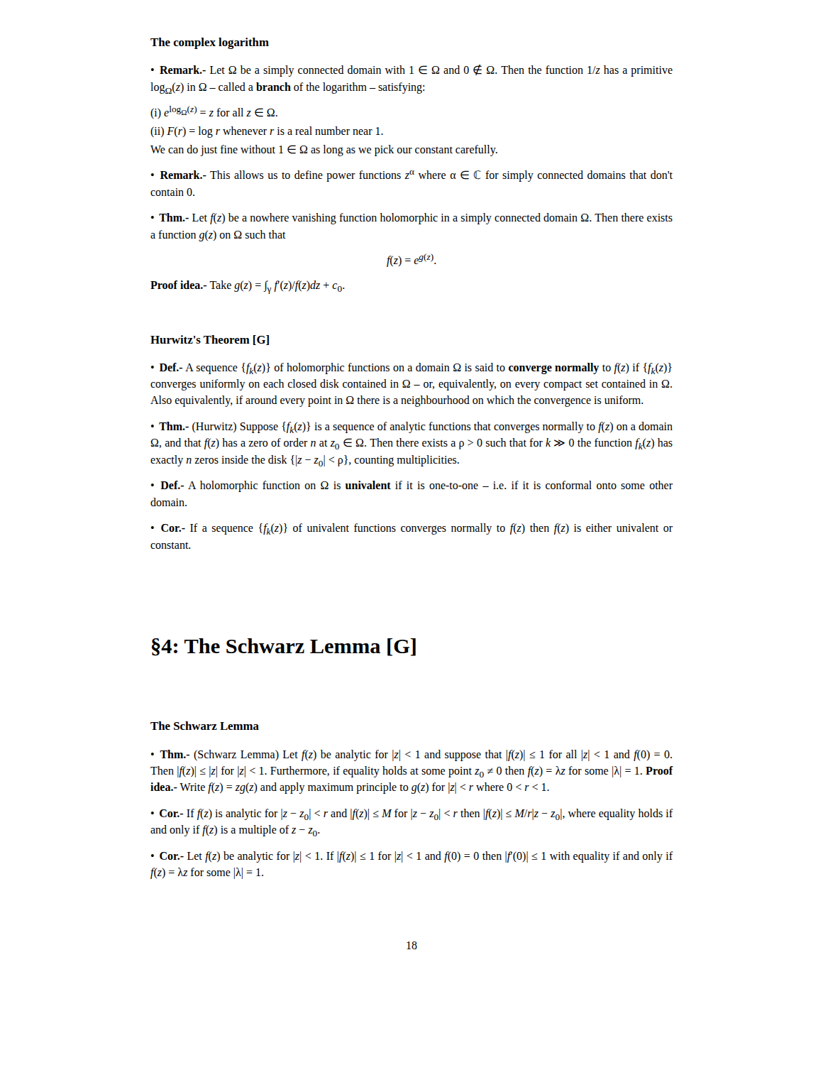The complex logarithm
• Remark.- Let Ω be a simply connected domain with 1 ∈ Ω and 0 ∉ Ω. Then the function 1/z has a primitive logΩ(z) in Ω – called a branch of the logarithm – satisfying:
(i) elogΩ(z) = z for all z ∈ Ω.
(ii) F(r) = log r whenever r is a real number near 1.
We can do just fine without 1 ∈ Ω as long as we pick our constant carefully.
• Remark.- This allows us to define power functions zα where α ∈ ℂ for simply connected domains that don't contain 0.
• Thm.- Let f(z) be a nowhere vanishing function holomorphic in a simply connected domain Ω. Then there exists a function g(z) on Ω such that
f(z) = eg(z).
Proof idea.- Take g(z) = ∫γ f′(z)/f(z)dz + c0.
Hurwitz's Theorem [G]
• Def.- A sequence {fk(z)} of holomorphic functions on a domain Ω is said to converge normally to f(z) if {fk(z)} converges uniformly on each closed disk contained in Ω – or, equivalently, on every compact set contained in Ω. Also equivalently, if around every point in Ω there is a neighbourhood on which the convergence is uniform.
• Thm.- (Hurwitz) Suppose {fk(z)} is a sequence of analytic functions that converges normally to f(z) on a domain Ω, and that f(z) has a zero of order n at z0 ∈ Ω. Then there exists a ρ > 0 such that for k ≫ 0 the function fk(z) has exactly n zeros inside the disk {|z − z0| < ρ}, counting multiplicities.
• Def.- A holomorphic function on Ω is univalent if it is one-to-one – i.e. if it is conformal onto some other domain.
• Cor.- If a sequence {fk(z)} of univalent functions converges normally to f(z) then f(z) is either univalent or constant.
§4: The Schwarz Lemma [G]
The Schwarz Lemma
• Thm.- (Schwarz Lemma) Let f(z) be analytic for |z| < 1 and suppose that |f(z)| ≤ 1 for all |z| < 1 and f(0) = 0. Then |f(z)| ≤ |z| for |z| < 1. Furthermore, if equality holds at some point z0 ≠ 0 then f(z) = λz for some |λ| = 1. Proof idea.- Write f(z) = zg(z) and apply maximum principle to g(z) for |z| < r where 0 < r < 1.
• Cor.- If f(z) is analytic for |z − z0| < r and |f(z)| ≤ M for |z − z0| < r then |f(z)| ≤ M/r|z − z0|, where equality holds if and only if f(z) is a multiple of z − z0.
• Cor.- Let f(z) be analytic for |z| < 1. If |f(z)| ≤ 1 for |z| < 1 and f(0) = 0 then |f′(0)| ≤ 1 with equality if and only if f(z) = λz for some |λ| = 1.
18